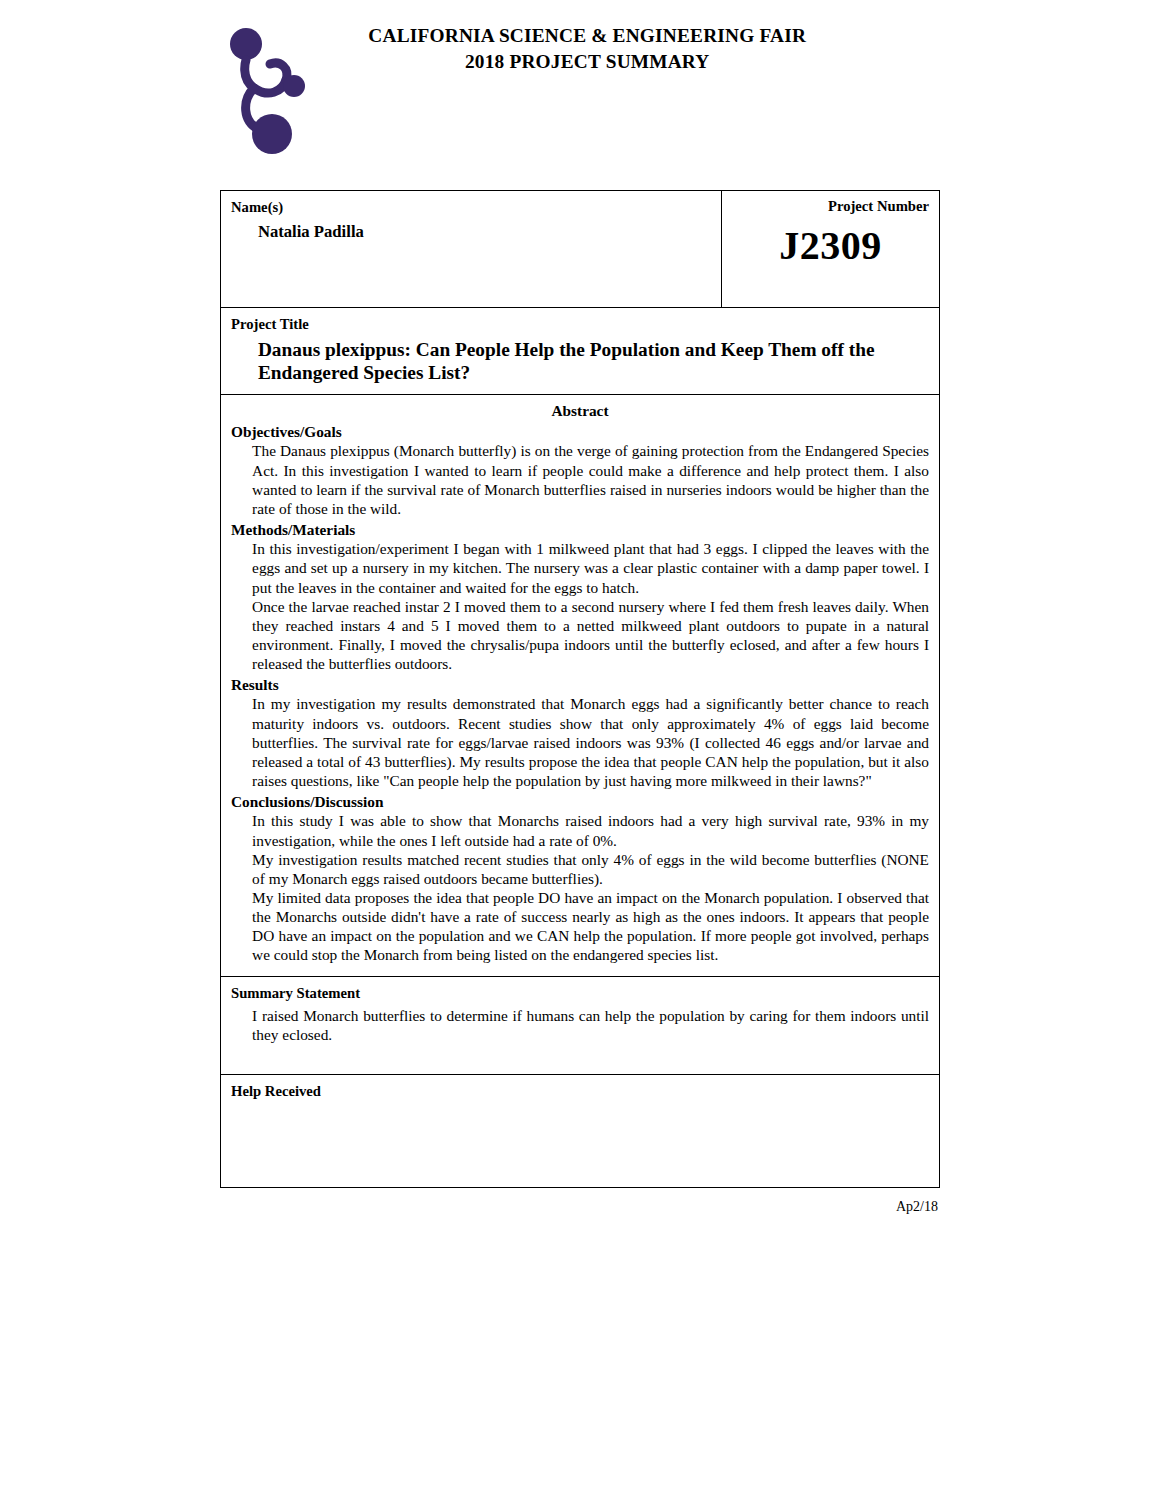CALIFORNIA SCIENCE & ENGINEERING FAIR
2018 PROJECT SUMMARY
| Name(s) Natalia Padilla | Project Number J2309 |
| Project Title Danaus plexippus: Can People Help the Population and Keep Them off the Endangered Species List? |
| Abstract Objectives/Goals The Danaus plexippus (Monarch butterfly) is on the verge of gaining protection from the Endangered Species Act. In this investigation I wanted to learn if people could make a difference and help protect them. I also wanted to learn if the survival rate of Monarch butterflies raised in nurseries indoors would be higher than the rate of those in the wild. Methods/Materials In this investigation/experiment I began with 1 milkweed plant that had 3 eggs. I clipped the leaves with the eggs and set up a nursery in my kitchen. The nursery was a clear plastic container with a damp paper towel. I put the leaves in the container and waited for the eggs to hatch. Once the larvae reached instar 2 I moved them to a second nursery where I fed them fresh leaves daily. When they reached instars 4 and 5 I moved them to a netted milkweed plant outdoors to pupate in a natural environment. Finally, I moved the chrysalis/pupa indoors until the butterfly eclosed, and after a few hours I released the butterflies outdoors. Results In my investigation my results demonstrated that Monarch eggs had a significantly better chance to reach maturity indoors vs. outdoors. Recent studies show that only approximately 4% of eggs laid become butterflies. The survival rate for eggs/larvae raised indoors was 93% (I collected 46 eggs and/or larvae and released a total of 43 butterflies). My results propose the idea that people CAN help the population, but it also raises questions, like "Can people help the population by just having more milkweed in their lawns?" Conclusions/Discussion In this study I was able to show that Monarchs raised indoors had a very high survival rate, 93% in my investigation, while the ones I left outside had a rate of 0%. My investigation results matched recent studies that only 4% of eggs in the wild become butterflies (NONE of my Monarch eggs raised outdoors became butterflies). My limited data proposes the idea that people DO have an impact on the Monarch population. I observed that the Monarchs outside didn't have a rate of success nearly as high as the ones indoors. It appears that people DO have an impact on the population and we CAN help the population. If more people got involved, perhaps we could stop the Monarch from being listed on the endangered species list. |
| Summary Statement I raised Monarch butterflies to determine if humans can help the population by caring for them indoors until they eclosed. |
| Help Received |
Ap2/18